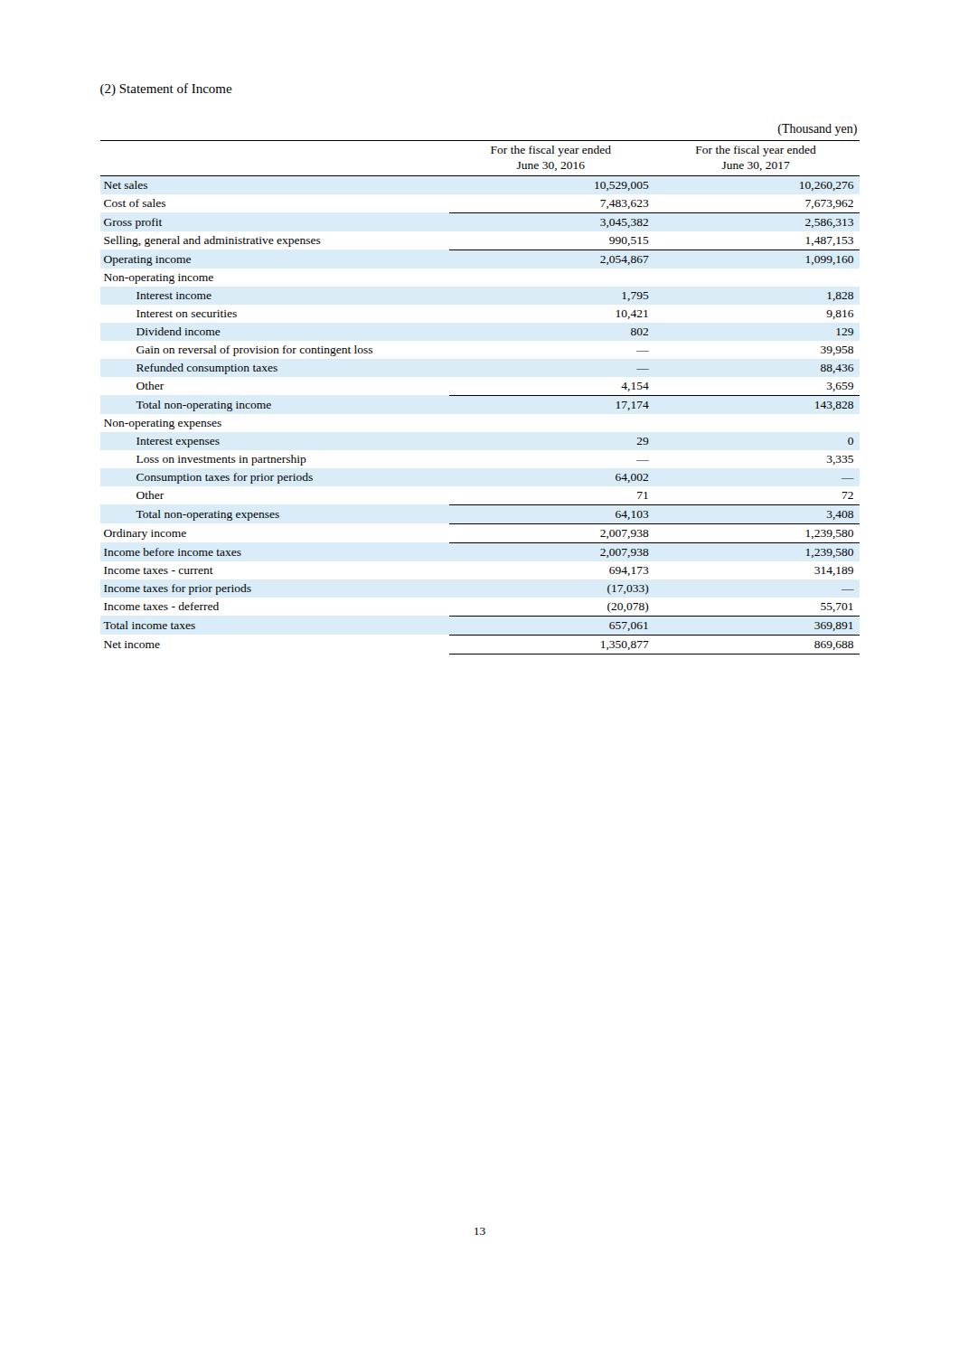(2) Statement of Income
(Thousand yen)
| | For the fiscal year ended June 30, 2016 | For the fiscal year ended June 30, 2017 |
| Net sales | 10,529,005 | 10,260,276 |
| Cost of sales | 7,483,623 | 7,673,962 |
| Gross profit | 3,045,382 | 2,586,313 |
| Selling, general and administrative expenses | 990,515 | 1,487,153 |
| Operating income | 2,054,867 | 1,099,160 |
| Non-operating income | | |
| Interest income | 1,795 | 1,828 |
| Interest on securities | 10,421 | 9,816 |
| Dividend income | 802 | 129 |
| Gain on reversal of provision for contingent loss | — | 39,958 |
| Refunded consumption taxes | — | 88,436 |
| Other | 4,154 | 3,659 |
| Total non-operating income | 17,174 | 143,828 |
| Non-operating expenses | | |
| Interest expenses | 29 | 0 |
| Loss on investments in partnership | — | 3,335 |
| Consumption taxes for prior periods | 64,002 | — |
| Other | 71 | 72 |
| Total non-operating expenses | 64,103 | 3,408 |
| Ordinary income | 2,007,938 | 1,239,580 |
| Income before income taxes | 2,007,938 | 1,239,580 |
| Income taxes - current | 694,173 | 314,189 |
| Income taxes for prior periods | (17,033) | — |
| Income taxes - deferred | (20,078) | 55,701 |
| Total income taxes | 657,061 | 369,891 |
| Net income | 1,350,877 | 869,688 |
13